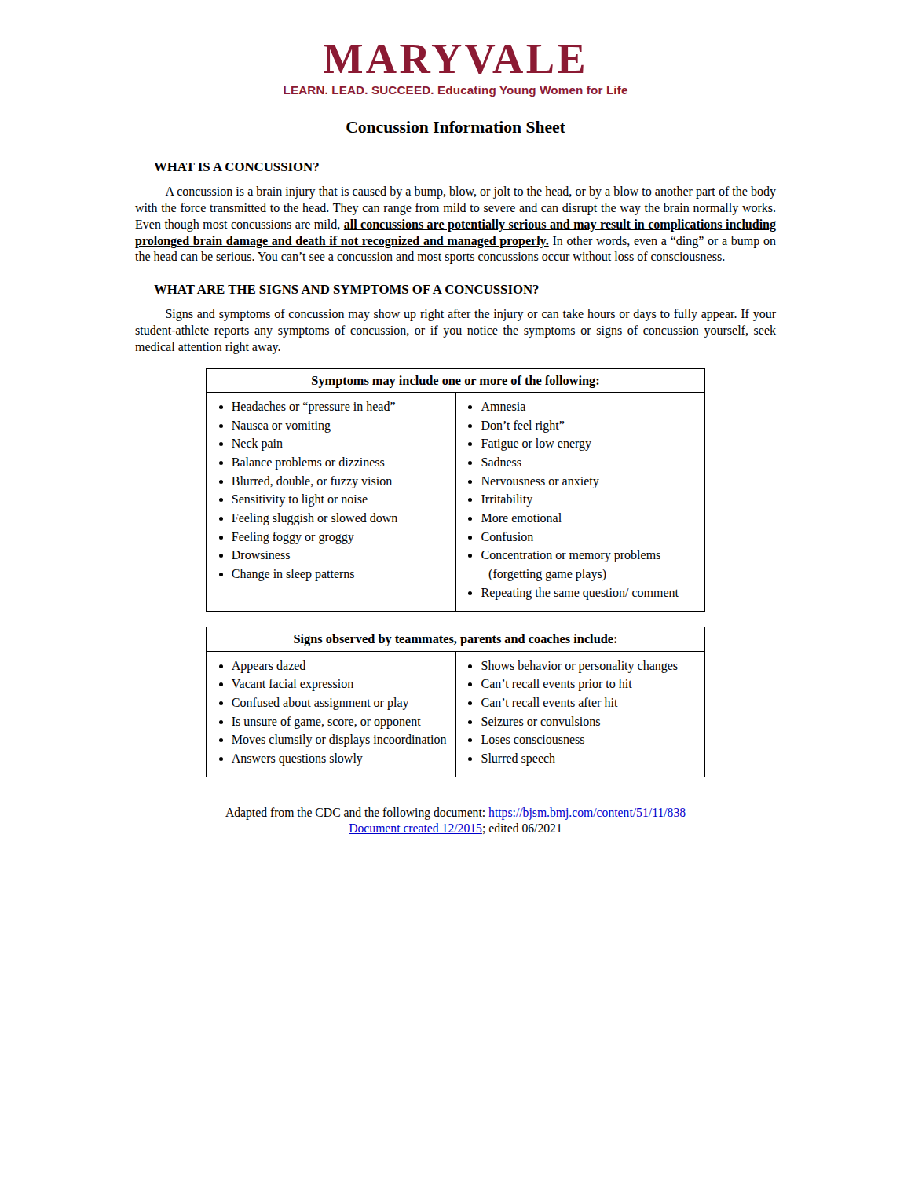MARYVALE
LEARN. LEAD. SUCCEED. Educating Young Women for Life
Concussion Information Sheet
WHAT IS A CONCUSSION?
A concussion is a brain injury that is caused by a bump, blow, or jolt to the head, or by a blow to another part of the body with the force transmitted to the head. They can range from mild to severe and can disrupt the way the brain normally works. Even though most concussions are mild, all concussions are potentially serious and may result in complications including prolonged brain damage and death if not recognized and managed properly. In other words, even a “ding” or a bump on the head can be serious. You can’t see a concussion and most sports concussions occur without loss of consciousness.
WHAT ARE THE SIGNS AND SYMPTOMS OF A CONCUSSION?
Signs and symptoms of concussion may show up right after the injury or can take hours or days to fully appear. If your student-athlete reports any symptoms of concussion, or if you notice the symptoms or signs of concussion yourself, seek medical attention right away.
Symptoms may include one or more of the following:
| Headaches or “pressure in head” Nausea or vomiting Neck pain Balance problems or dizziness Blurred, double, or fuzzy vision Sensitivity to light or noise Feeling sluggish or slowed down Feeling foggy or groggy Drowsiness Change in sleep patterns | Amnesia Don’t feel right” Fatigue or low energy Sadness Nervousness or anxiety Irritability More emotional Confusion Concentration or memory problems (forgetting game plays) Repeating the same question/ comment |
Signs observed by teammates, parents and coaches include:
| Appears dazed Vacant facial expression Confused about assignment or play Is unsure of game, score, or opponent Moves clumsily or displays incoordination Answers questions slowly | Shows behavior or personality changes Can’t recall events prior to hit Can’t recall events after hit Seizures or convulsions Loses consciousness Slurred speech |
Adapted from the CDC and the following document: https://bjsm.bmj.com/content/51/11/838
Document created 12/2015; edited 06/2021